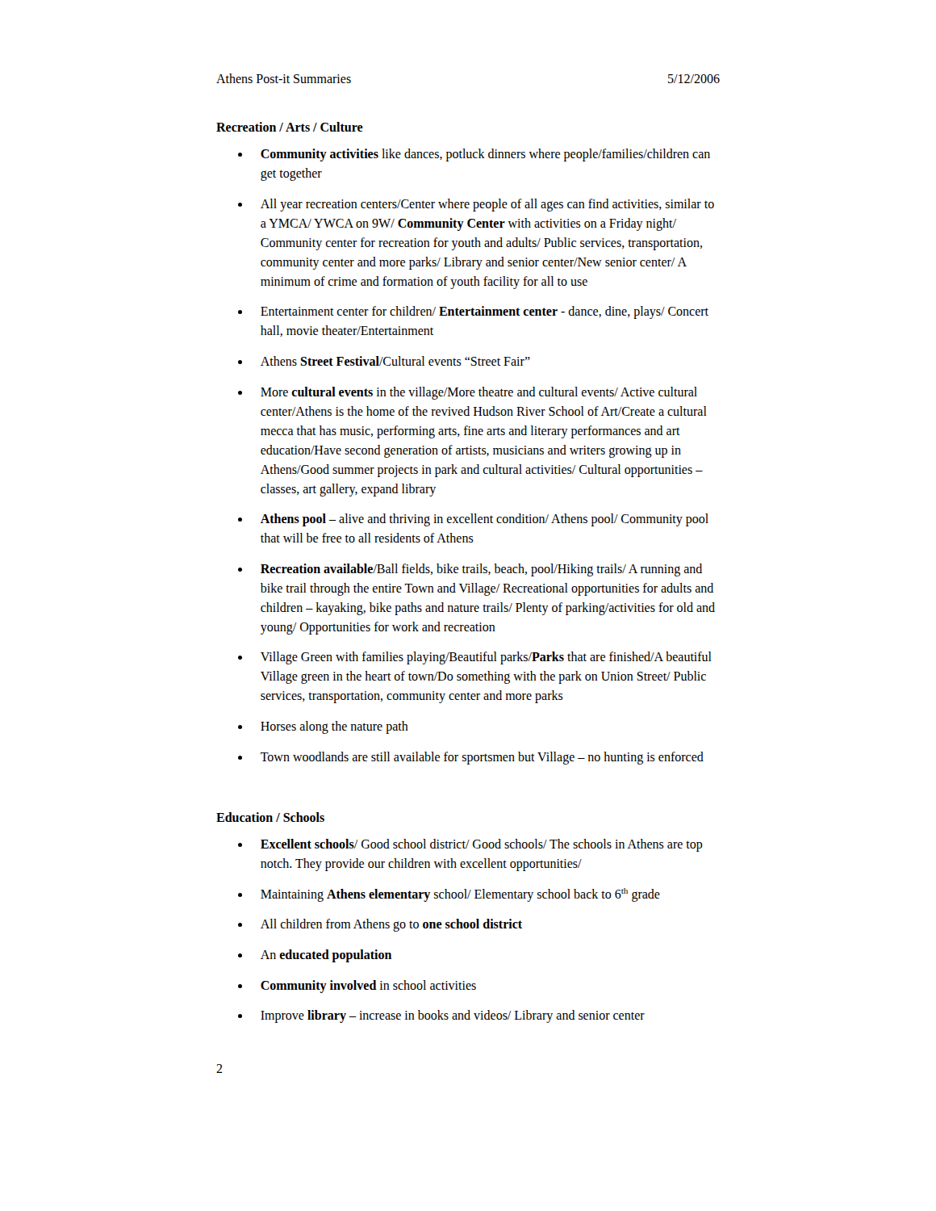Athens Post-it Summaries 5/12/2006
Recreation / Arts / Culture
Community activities like dances, potluck dinners where people/families/children can get together
All year recreation centers/Center where people of all ages can find activities, similar to a YMCA/ YWCA on 9W/ Community Center with activities on a Friday night/ Community center for recreation for youth and adults/ Public services, transportation, community center and more parks/ Library and senior center/New senior center/ A minimum of crime and formation of youth facility for all to use
Entertainment center for children/ Entertainment center - dance, dine, plays/ Concert hall, movie theater/Entertainment
Athens Street Festival/Cultural events “Street Fair”
More cultural events in the village/More theatre and cultural events/ Active cultural center/Athens is the home of the revived Hudson River School of Art/Create a cultural mecca that has music, performing arts, fine arts and literary performances and art education/Have second generation of artists, musicians and writers growing up in Athens/Good summer projects in park and cultural activities/ Cultural opportunities – classes, art gallery, expand library
Athens pool – alive and thriving in excellent condition/ Athens pool/ Community pool that will be free to all residents of Athens
Recreation available/Ball fields, bike trails, beach, pool/Hiking trails/ A running and bike trail through the entire Town and Village/ Recreational opportunities for adults and children – kayaking, bike paths and nature trails/ Plenty of parking/activities for old and young/ Opportunities for work and recreation
Village Green with families playing/Beautiful parks/Parks that are finished/A beautiful Village green in the heart of town/Do something with the park on Union Street/ Public services, transportation, community center and more parks
Horses along the nature path
Town woodlands are still available for sportsmen but Village – no hunting is enforced
Education / Schools
Excellent schools/ Good school district/ Good schools/ The schools in Athens are top notch. They provide our children with excellent opportunities/
Maintaining Athens elementary school/ Elementary school back to 6th grade
All children from Athens go to one school district
An educated population
Community involved in school activities
Improve library – increase in books and videos/ Library and senior center
2